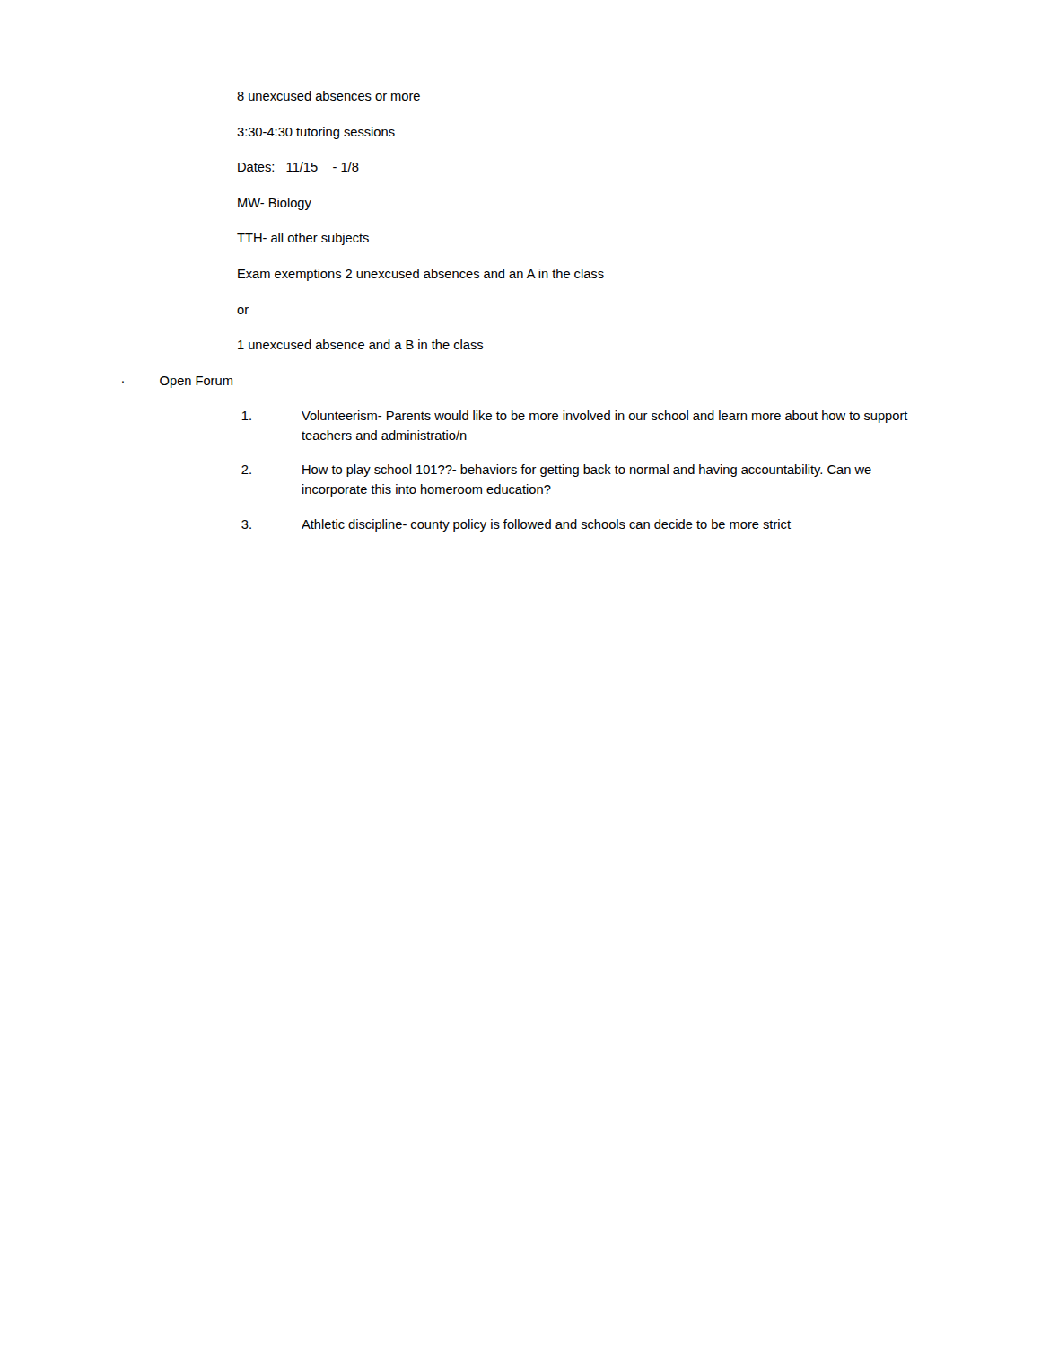8 unexcused absences or more
3:30-4:30 tutoring sessions
Dates: 11/15 - 1/8
MW- Biology
TTH- all other subjects
Exam exemptions 2 unexcused absences and an A in the class
or
1 unexcused absence and a B in the class
·Open Forum
1. Volunteerism- Parents would like to be more involved in our school and learn more about how to support teachers and administratio/n
2. How to play school 101??- behaviors for getting back to normal and having accountability. Can we incorporate this into homeroom education?
3. Athletic discipline- county policy is followed and schools can decide to be more strict